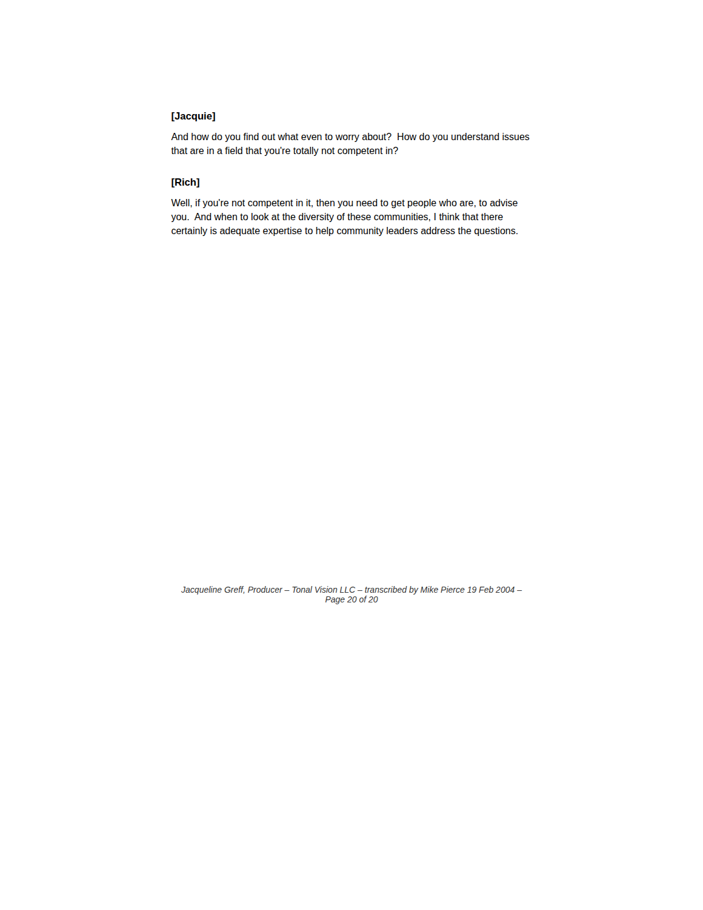[Jacquie]
And how do you find out what even to worry about? How do you understand issues that are in a field that you're totally not competent in?
[Rich]
Well, if you're not competent in it, then you need to get people who are, to advise you. And when to look at the diversity of these communities, I think that there certainly is adequate expertise to help community leaders address the questions.
Jacqueline Greff, Producer – Tonal Vision LLC – transcribed by Mike Pierce 19 Feb 2004 – Page 20 of 20